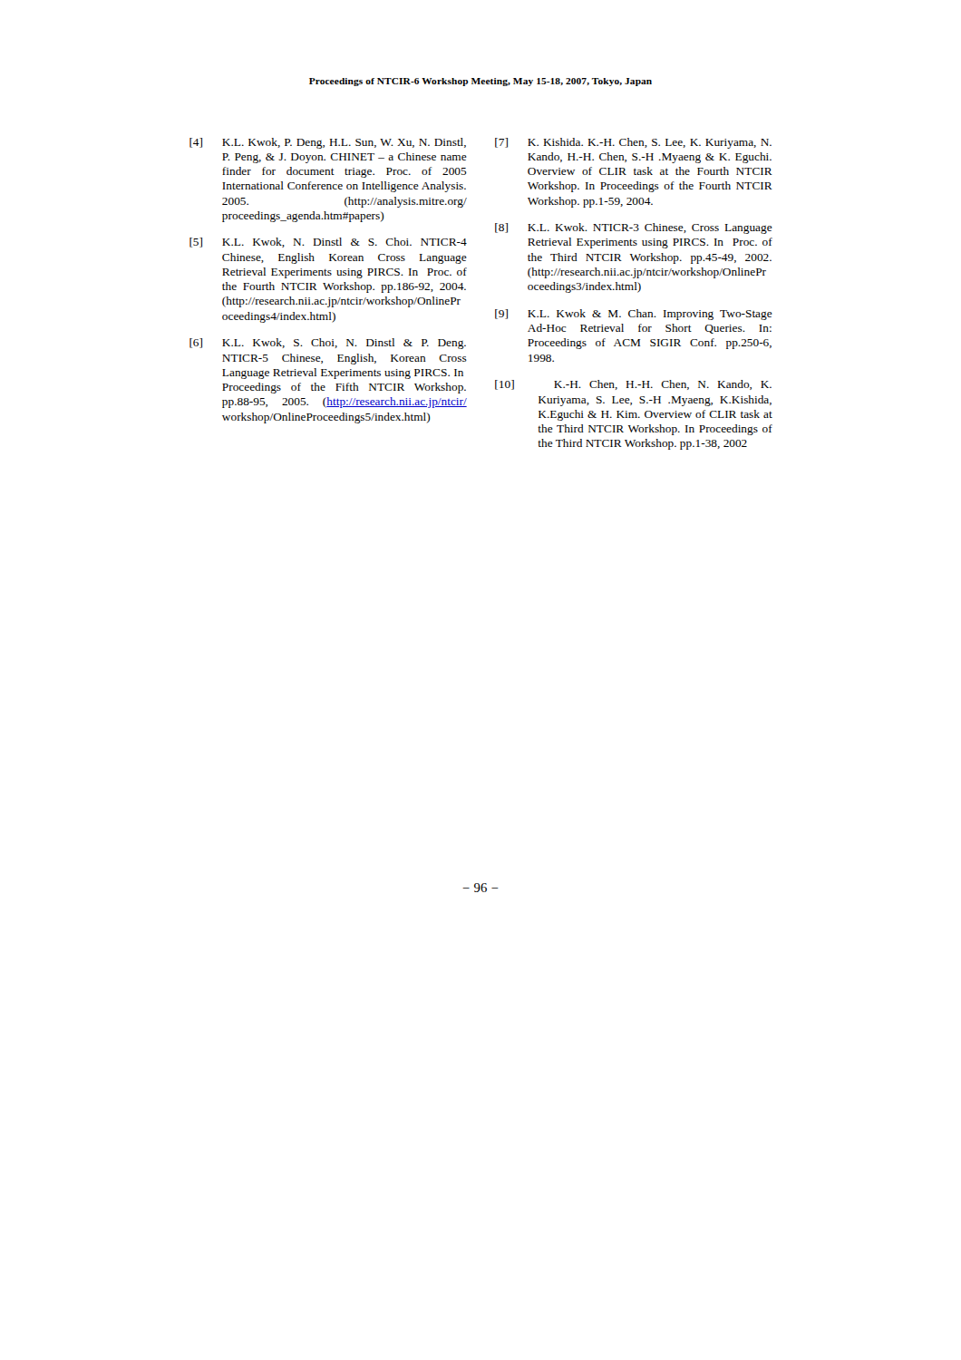Proceedings of NTCIR-6 Workshop Meeting, May 15-18, 2007, Tokyo, Japan
[4] K.L. Kwok, P. Deng, H.L. Sun, W. Xu, N. Dinstl, P. Peng, & J. Doyon. CHINET – a Chinese name finder for document triage. Proc. of 2005 International Conference on Intelligence Analysis. 2005. (http://analysis.mitre.org/ proceedings_agenda.htm#papers)
[5] K.L. Kwok, N. Dinstl & S. Choi. NTICR-4 Chinese, English Korean Cross Language Retrieval Experiments using PIRCS. In Proc. of the Fourth NTCIR Workshop. pp.186-92, 2004. (http://research.nii.ac.jp/ntcir/workshop/OnlinePr oceedings4/index.html)
[6] K.L. Kwok, S. Choi, N. Dinstl & P. Deng. NTICR-5 Chinese, English, Korean Cross Language Retrieval Experiments using PIRCS. In Proceedings of the Fifth NTCIR Workshop. pp.88-95, 2005. (http://research.nii.ac.jp/ntcir/ workshop/OnlineProceedings5/index.html)
[7] K. Kishida. K.-H. Chen, S. Lee, K. Kuriyama, N. Kando, H.-H. Chen, S.-H .Myaeng & K. Eguchi. Overview of CLIR task at the Fourth NTCIR Workshop. In Proceedings of the Fourth NTCIR Workshop. pp.1-59, 2004.
[8] K.L. Kwok. NTICR-3 Chinese, Cross Language Retrieval Experiments using PIRCS. In Proc. of the Third NTCIR Workshop. pp.45-49, 2002. (http://research.nii.ac.jp/ntcir/workshop/OnlinePr oceedings3/index.html)
[9] K.L. Kwok & M. Chan. Improving Two-Stage Ad-Hoc Retrieval for Short Queries. In: Proceedings of ACM SIGIR Conf. pp.250-6, 1998.
[10] K.-H. Chen, H.-H. Chen, N. Kando, K. Kuriyama, S. Lee, S.-H .Myaeng, K.Kishida, K.Eguchi & H. Kim. Overview of CLIR task at the Third NTCIR Workshop. In Proceedings of the Third NTCIR Workshop. pp.1-38, 2002
− 96 −